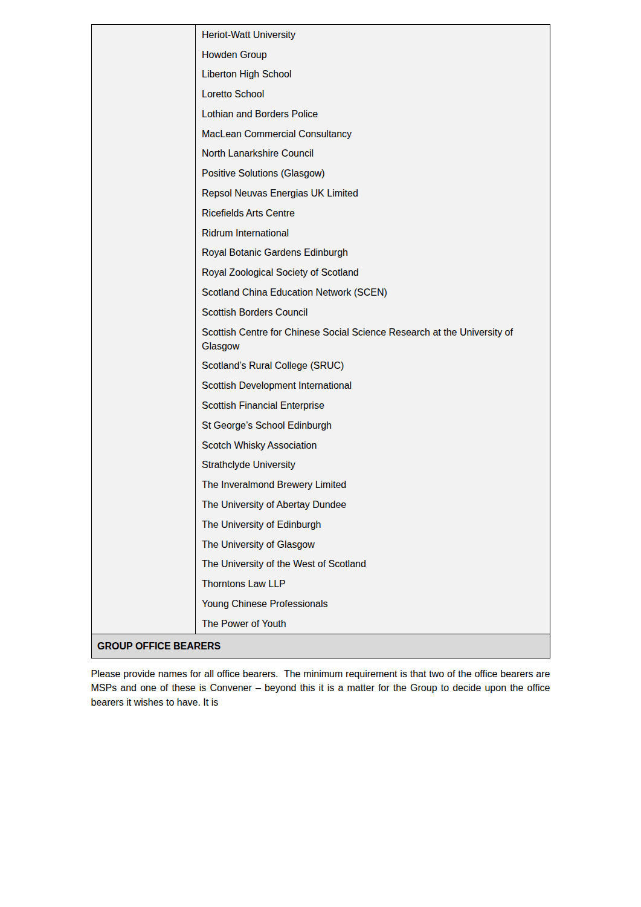| | Heriot-Watt University Howden Group Liberton High School Loretto School Lothian and Borders Police MacLean Commercial Consultancy North Lanarkshire Council Positive Solutions (Glasgow) Repsol Neuvas Energias UK Limited Ricefields Arts Centre Ridrum International Royal Botanic Gardens Edinburgh Royal Zoological Society of Scotland Scotland China Education Network (SCEN) Scottish Borders Council Scottish Centre for Chinese Social Science Research at the University of Glasgow Scotland’s Rural College (SRUC) Scottish Development International Scottish Financial Enterprise St George’s School Edinburgh Scotch Whisky Association Strathclyde University The Inveralmond Brewery Limited The University of Abertay Dundee The University of Edinburgh The University of Glasgow The University of the West of Scotland Thorntons Law LLP Young Chinese Professionals The Power of Youth |
| GROUP OFFICE BEARERS |
Please provide names for all office bearers. The minimum requirement is that two of the office bearers are MSPs and one of these is Convener – beyond this it is a matter for the Group to decide upon the office bearers it wishes to have. It is